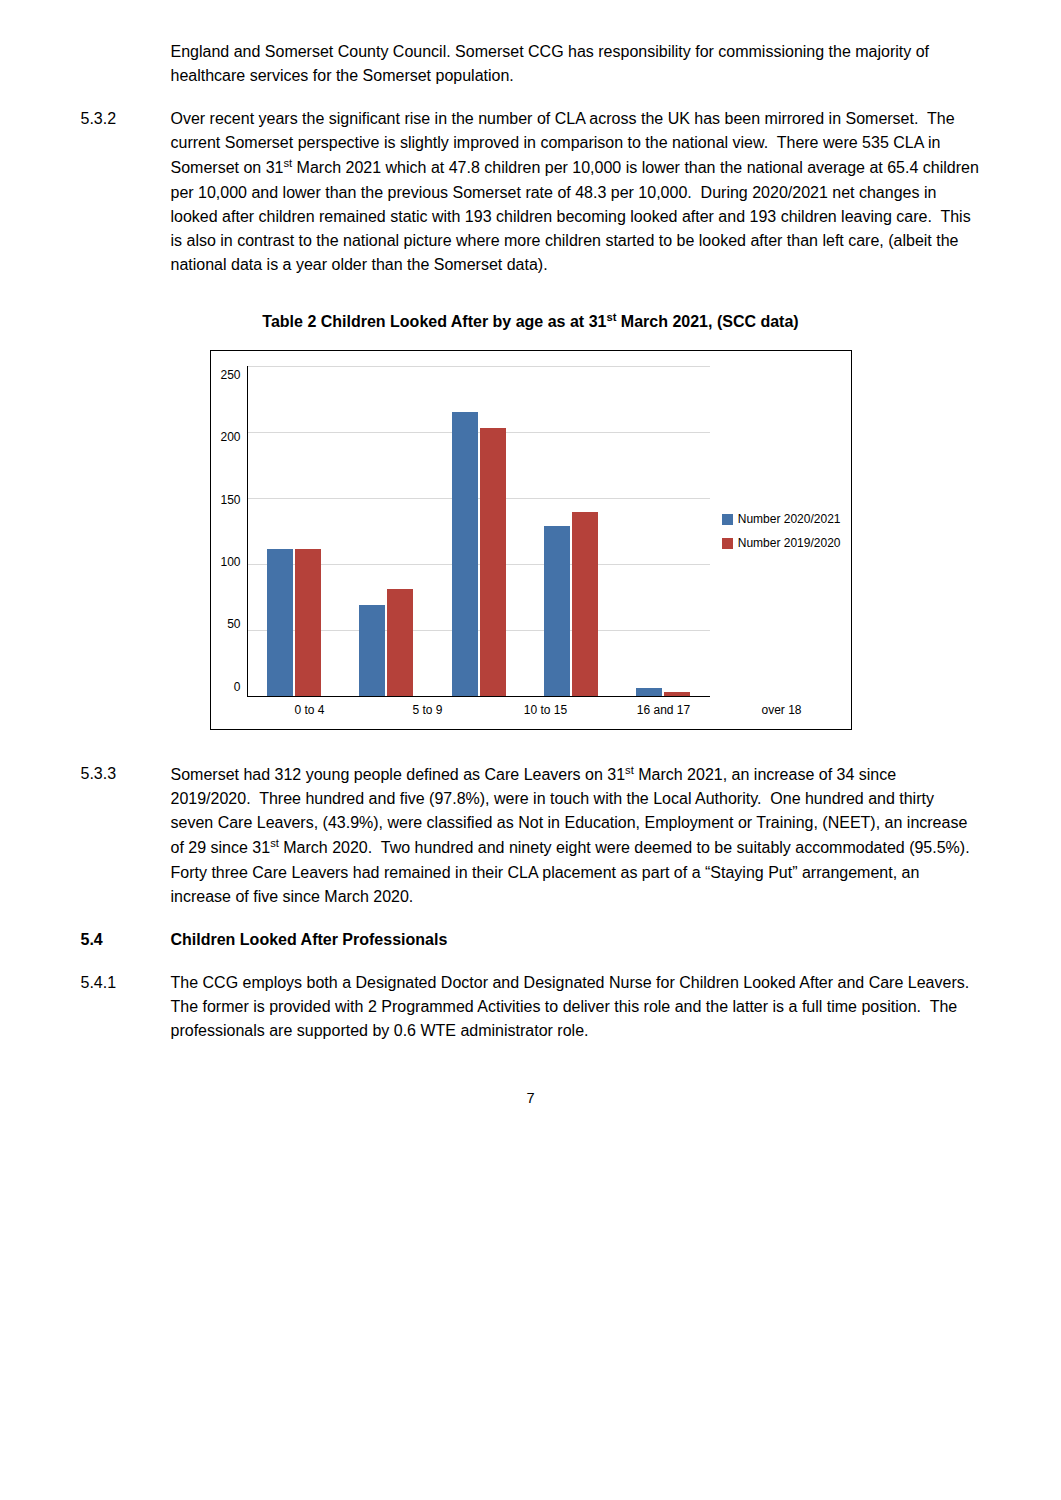England and Somerset County Council. Somerset CCG has responsibility for commissioning the majority of healthcare services for the Somerset population.
5.3.2
Over recent years the significant rise in the number of CLA across the UK has been mirrored in Somerset. The current Somerset perspective is slightly improved in comparison to the national view. There were 535 CLA in Somerset on 31st March 2021 which at 47.8 children per 10,000 is lower than the national average at 65.4 children per 10,000 and lower than the previous Somerset rate of 48.3 per 10,000. During 2020/2021 net changes in looked after children remained static with 193 children becoming looked after and 193 children leaving care. This is also in contrast to the national picture where more children started to be looked after than left care, (albeit the national data is a year older than the Somerset data).
Table 2 Children Looked After by age as at 31st March 2021, (SCC data)
250
200
150
100
50
0
Number 2020/2021
Number 2019/2020
0 to 4 5 to 9 10 to 15 16 and 17 over 18
5.3.3
Somerset had 312 young people defined as Care Leavers on 31st March 2021, an increase of 34 since 2019/2020. Three hundred and five (97.8%), were in touch with the Local Authority. One hundred and thirty seven Care Leavers, (43.9%), were classified as Not in Education, Employment or Training, (NEET), an increase of 29 since 31st March 2020. Two hundred and ninety eight were deemed to be suitably accommodated (95.5%). Forty three Care Leavers had remained in their CLA placement as part of a “Staying Put” arrangement, an increase of five since March 2020.
5.4
Children Looked After Professionals
5.4.1
The CCG employs both a Designated Doctor and Designated Nurse for Children Looked After and Care Leavers. The former is provided with 2 Programmed Activities to deliver this role and the latter is a full time position. The professionals are supported by 0.6 WTE administrator role.
7